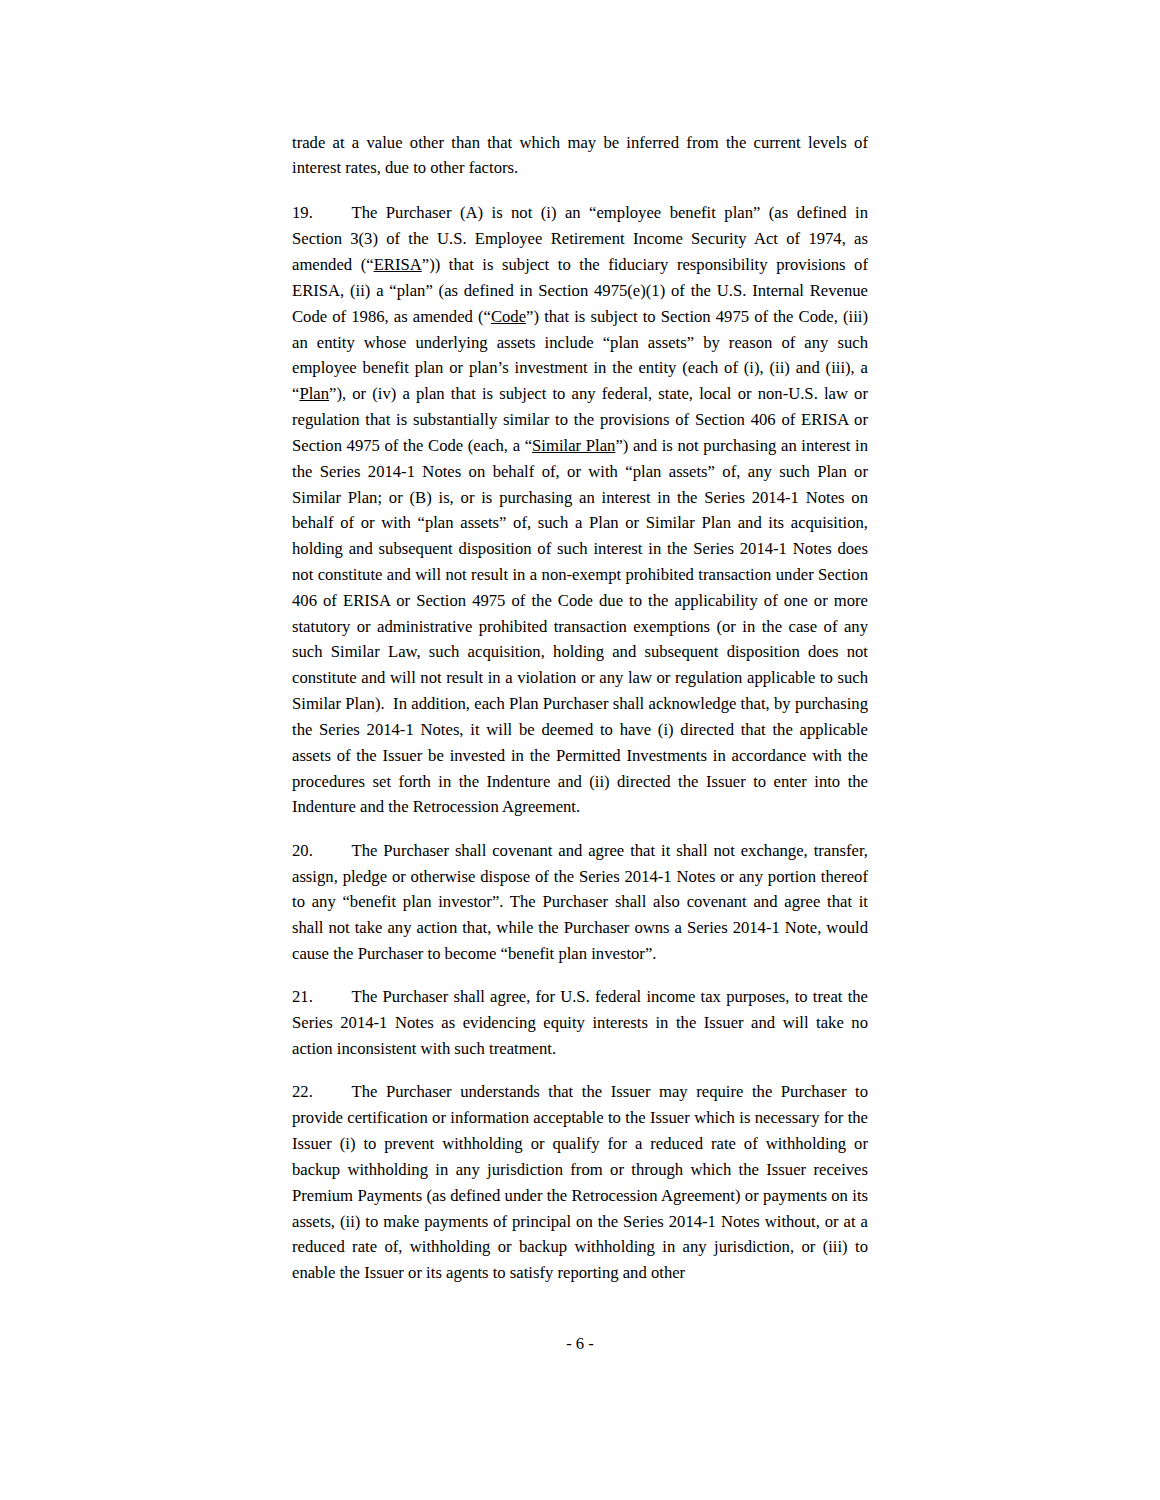trade at a value other than that which may be inferred from the current levels of interest rates, due to other factors.
19. The Purchaser (A) is not (i) an “employee benefit plan” (as defined in Section 3(3) of the U.S. Employee Retirement Income Security Act of 1974, as amended (“ERISA”)) that is subject to the fiduciary responsibility provisions of ERISA, (ii) a “plan” (as defined in Section 4975(e)(1) of the U.S. Internal Revenue Code of 1986, as amended (“Code”) that is subject to Section 4975 of the Code, (iii) an entity whose underlying assets include “plan assets” by reason of any such employee benefit plan or plan’s investment in the entity (each of (i), (ii) and (iii), a “Plan”), or (iv) a plan that is subject to any federal, state, local or non-U.S. law or regulation that is substantially similar to the provisions of Section 406 of ERISA or Section 4975 of the Code (each, a “Similar Plan”) and is not purchasing an interest in the Series 2014-1 Notes on behalf of, or with “plan assets” of, any such Plan or Similar Plan; or (B) is, or is purchasing an interest in the Series 2014-1 Notes on behalf of or with “plan assets” of, such a Plan or Similar Plan and its acquisition, holding and subsequent disposition of such interest in the Series 2014-1 Notes does not constitute and will not result in a non-exempt prohibited transaction under Section 406 of ERISA or Section 4975 of the Code due to the applicability of one or more statutory or administrative prohibited transaction exemptions (or in the case of any such Similar Law, such acquisition, holding and subsequent disposition does not constitute and will not result in a violation or any law or regulation applicable to such Similar Plan). In addition, each Plan Purchaser shall acknowledge that, by purchasing the Series 2014-1 Notes, it will be deemed to have (i) directed that the applicable assets of the Issuer be invested in the Permitted Investments in accordance with the procedures set forth in the Indenture and (ii) directed the Issuer to enter into the Indenture and the Retrocession Agreement.
20. The Purchaser shall covenant and agree that it shall not exchange, transfer, assign, pledge or otherwise dispose of the Series 2014-1 Notes or any portion thereof to any “benefit plan investor”. The Purchaser shall also covenant and agree that it shall not take any action that, while the Purchaser owns a Series 2014-1 Note, would cause the Purchaser to become “benefit plan investor”.
21. The Purchaser shall agree, for U.S. federal income tax purposes, to treat the Series 2014-1 Notes as evidencing equity interests in the Issuer and will take no action inconsistent with such treatment.
22. The Purchaser understands that the Issuer may require the Purchaser to provide certification or information acceptable to the Issuer which is necessary for the Issuer (i) to prevent withholding or qualify for a reduced rate of withholding or backup withholding in any jurisdiction from or through which the Issuer receives Premium Payments (as defined under the Retrocession Agreement) or payments on its assets, (ii) to make payments of principal on the Series 2014-1 Notes without, or at a reduced rate of, withholding or backup withholding in any jurisdiction, or (iii) to enable the Issuer or its agents to satisfy reporting and other
- 6 -